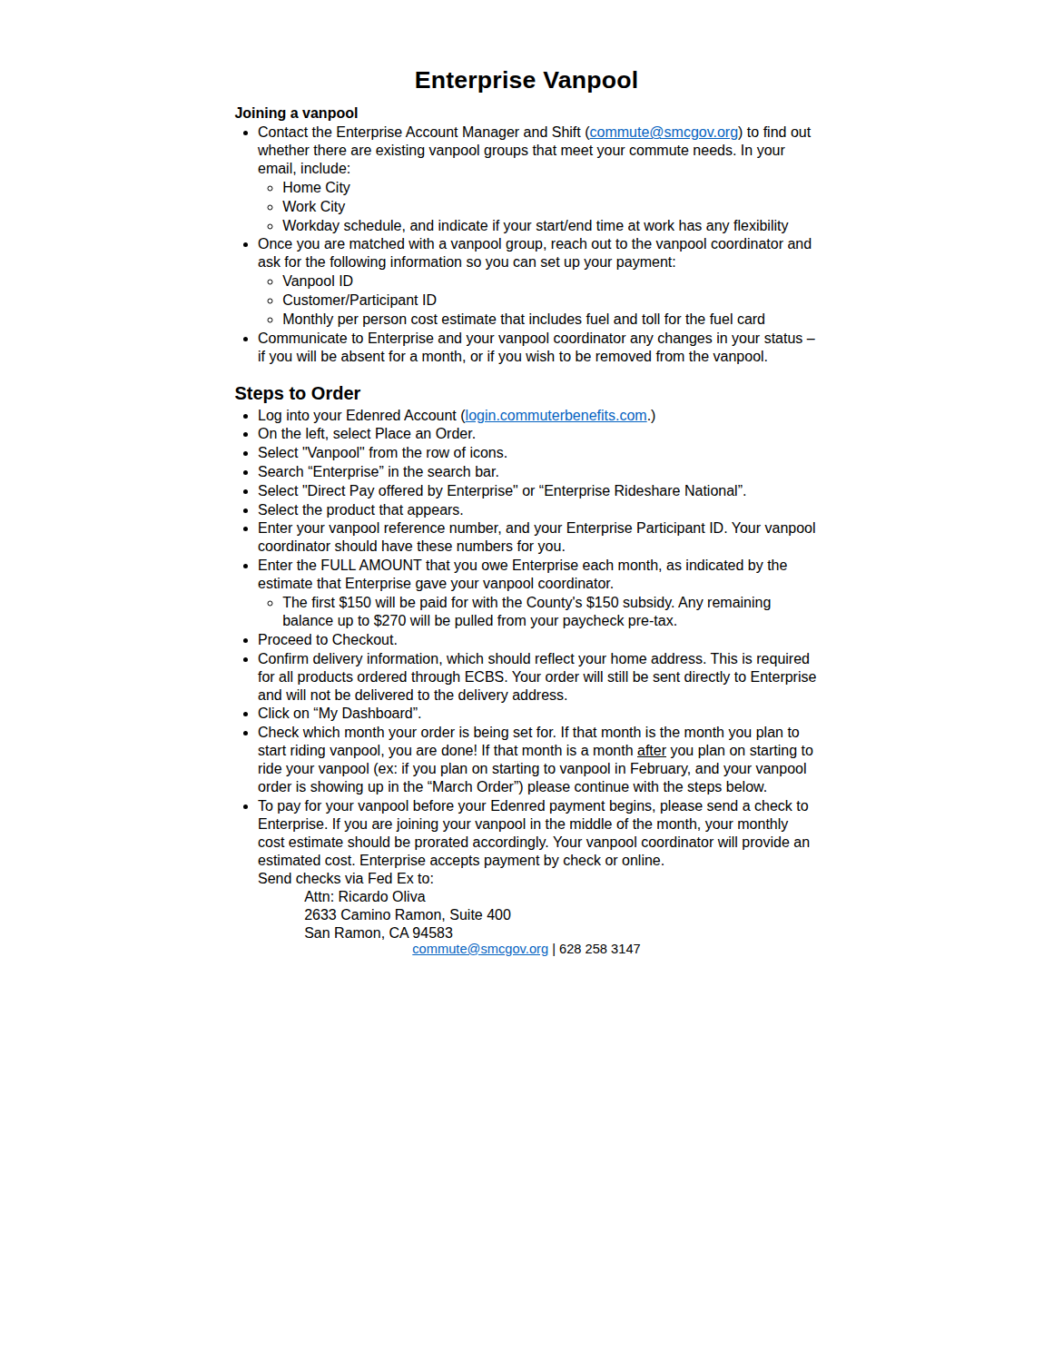Enterprise Vanpool
Joining a vanpool
Contact the Enterprise Account Manager and Shift (commute@smcgov.org) to find out whether there are existing vanpool groups that meet your commute needs. In your email, include:
Home City
Work City
Workday schedule, and indicate if your start/end time at work has any flexibility
Once you are matched with a vanpool group, reach out to the vanpool coordinator and ask for the following information so you can set up your payment:
Vanpool ID
Customer/Participant ID
Monthly per person cost estimate that includes fuel and toll for the fuel card
Communicate to Enterprise and your vanpool coordinator any changes in your status – if you will be absent for a month, or if you wish to be removed from the vanpool.
Steps to Order
Log into your Edenred Account (login.commuterbenefits.com.)
On the left, select Place an Order.
Select "Vanpool" from the row of icons.
Search “Enterprise” in the search bar.
Select "Direct Pay offered by Enterprise" or “Enterprise Rideshare National”.
Select the product that appears.
Enter your vanpool reference number, and your Enterprise Participant ID. Your vanpool coordinator should have these numbers for you.
Enter the FULL AMOUNT that you owe Enterprise each month, as indicated by the estimate that Enterprise gave your vanpool coordinator.
The first $150 will be paid for with the County's $150 subsidy. Any remaining balance up to $270 will be pulled from your paycheck pre-tax.
Proceed to Checkout.
Confirm delivery information, which should reflect your home address. This is required for all products ordered through ECBS. Your order will still be sent directly to Enterprise and will not be delivered to the delivery address.
Click on “My Dashboard”.
Check which month your order is being set for. If that month is the month you plan to start riding vanpool, you are done! If that month is a month after you plan on starting to ride your vanpool (ex: if you plan on starting to vanpool in February, and your vanpool order is showing up in the “March Order”) please continue with the steps below.
To pay for your vanpool before your Edenred payment begins, please send a check to Enterprise. If you are joining your vanpool in the middle of the month, your monthly cost estimate should be prorated accordingly. Your vanpool coordinator will provide an estimated cost. Enterprise accepts payment by check or online.
Send checks via Fed Ex to:
Attn: Ricardo Oliva
2633 Camino Ramon, Suite 400
San Ramon, CA 94583
commute@smcgov.org | 628 258 3147